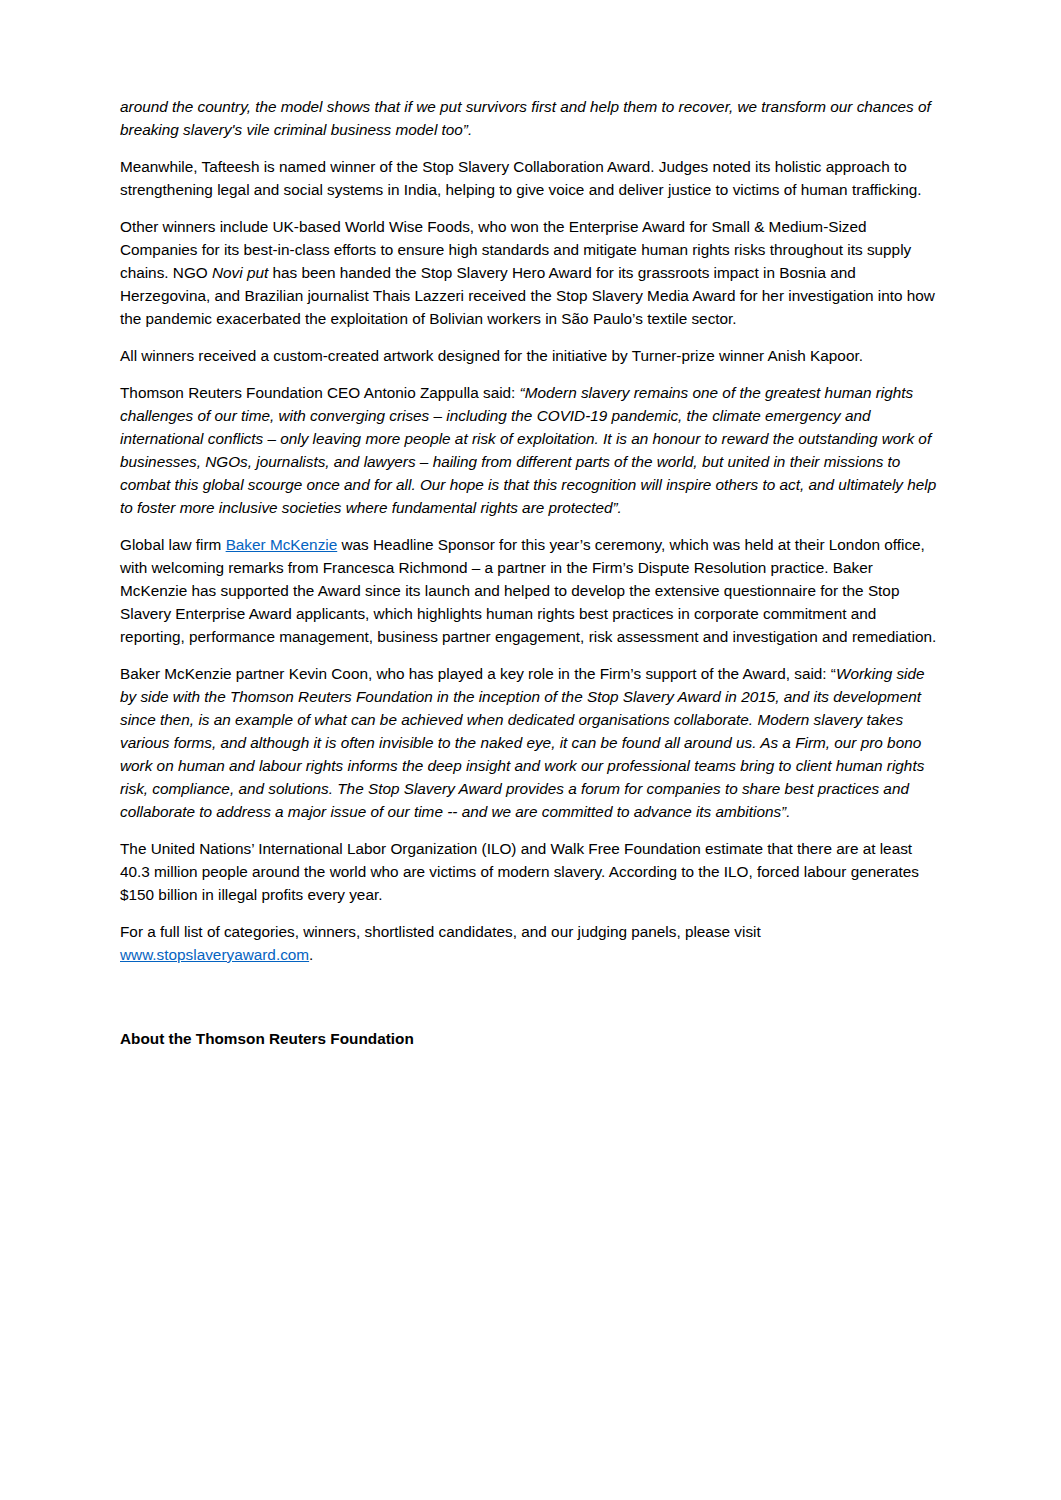around the country, the model shows that if we put survivors first and help them to recover, we transform our chances of breaking slavery's vile criminal business model too”.
Meanwhile, Tafteesh is named winner of the Stop Slavery Collaboration Award. Judges noted its holistic approach to strengthening legal and social systems in India, helping to give voice and deliver justice to victims of human trafficking.
Other winners include UK-based World Wise Foods, who won the Enterprise Award for Small & Medium-Sized Companies for its best-in-class efforts to ensure high standards and mitigate human rights risks throughout its supply chains. NGO Novi put has been handed the Stop Slavery Hero Award for its grassroots impact in Bosnia and Herzegovina, and Brazilian journalist Thais Lazzeri received the Stop Slavery Media Award for her investigation into how the pandemic exacerbated the exploitation of Bolivian workers in São Paulo’s textile sector.
All winners received a custom-created artwork designed for the initiative by Turner-prize winner Anish Kapoor.
Thomson Reuters Foundation CEO Antonio Zappulla said: “Modern slavery remains one of the greatest human rights challenges of our time, with converging crises – including the COVID-19 pandemic, the climate emergency and international conflicts – only leaving more people at risk of exploitation. It is an honour to reward the outstanding work of businesses, NGOs, journalists, and lawyers – hailing from different parts of the world, but united in their missions to combat this global scourge once and for all. Our hope is that this recognition will inspire others to act, and ultimately help to foster more inclusive societies where fundamental rights are protected”.
Global law firm Baker McKenzie was Headline Sponsor for this year’s ceremony, which was held at their London office, with welcoming remarks from Francesca Richmond – a partner in the Firm’s Dispute Resolution practice. Baker McKenzie has supported the Award since its launch and helped to develop the extensive questionnaire for the Stop Slavery Enterprise Award applicants, which highlights human rights best practices in corporate commitment and reporting, performance management, business partner engagement, risk assessment and investigation and remediation.
Baker McKenzie partner Kevin Coon, who has played a key role in the Firm’s support of the Award, said: “Working side by side with the Thomson Reuters Foundation in the inception of the Stop Slavery Award in 2015, and its development since then, is an example of what can be achieved when dedicated organisations collaborate. Modern slavery takes various forms, and although it is often invisible to the naked eye, it can be found all around us. As a Firm, our pro bono work on human and labour rights informs the deep insight and work our professional teams bring to client human rights risk, compliance, and solutions. The Stop Slavery Award provides a forum for companies to share best practices and collaborate to address a major issue of our time -- and we are committed to advance its ambitions”.
The United Nations’ International Labor Organization (ILO) and Walk Free Foundation estimate that there are at least 40.3 million people around the world who are victims of modern slavery. According to the ILO, forced labour generates $150 billion in illegal profits every year.
For a full list of categories, winners, shortlisted candidates, and our judging panels, please visit www.stopslaveryaward.com.
About the Thomson Reuters Foundation